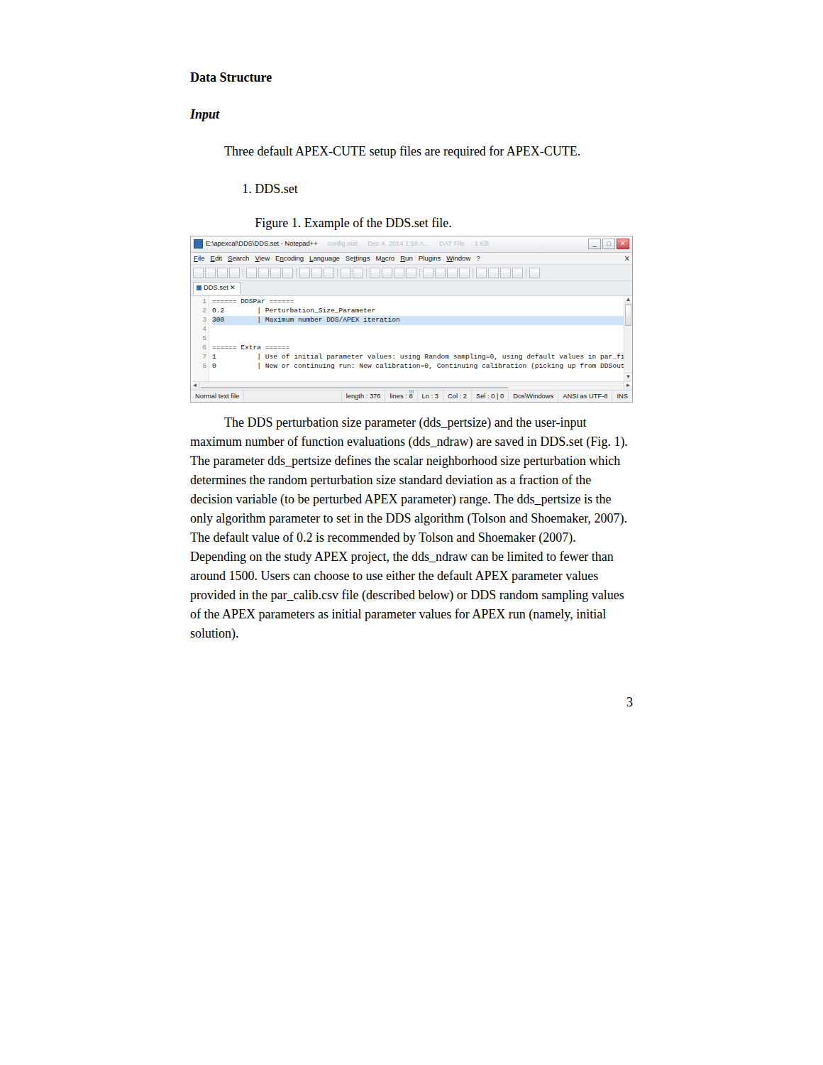Data Structure
Input
Three default APEX-CUTE setup files are required for APEX-CUTE.
DDS.set
Figure 1. Example of the DDS.set file.
E:\apexcal\DDS\DDS.set - Notepad++ config.stat Dec 4, 2014 1:18 A... DAT File 1 KB
_□✕
File Edit Search View Encoding Language Settings Macro Run Plugins Window?
X
DDS.set ✕
1
2
3
4
5
6
7
8
====== DDSPar ====== 0.2 | Perturbation_Size_Parameter 300 | Maximum number DDS/APEX iteration ====== Extra ====== 1 | Use of initial parameter values: using Random sampling=0, using default values in par_file.csv=1 0 | New or continuing run: New calibration=0, Continuing calibration (picking up from DDSout.txt)=1 (not coded in current version
▲
▼
◄
III
►
Normal text file
length : 376
lines : 8
Ln : 3
Col : 2
Sel : 0 | 0
Dos\Windows
ANSI as UTF-8
INS
The DDS perturbation size parameter (dds_pertsize) and the user-input maximum number of function evaluations (dds_ndraw) are saved in DDS.set (Fig. 1). The parameter dds_pertsize defines the scalar neighborhood size perturbation which determines the random perturbation size standard deviation as a fraction of the decision variable (to be perturbed APEX parameter) range. The dds_pertsize is the only algorithm parameter to set in the DDS algorithm (Tolson and Shoemaker, 2007). The default value of 0.2 is recommended by Tolson and Shoemaker (2007). Depending on the study APEX project, the dds_ndraw can be limited to fewer than around 1500. Users can choose to use either the default APEX parameter values provided in the par_calib.csv file (described below) or DDS random sampling values of the APEX parameters as initial parameter values for APEX run (namely, initial solution).
3